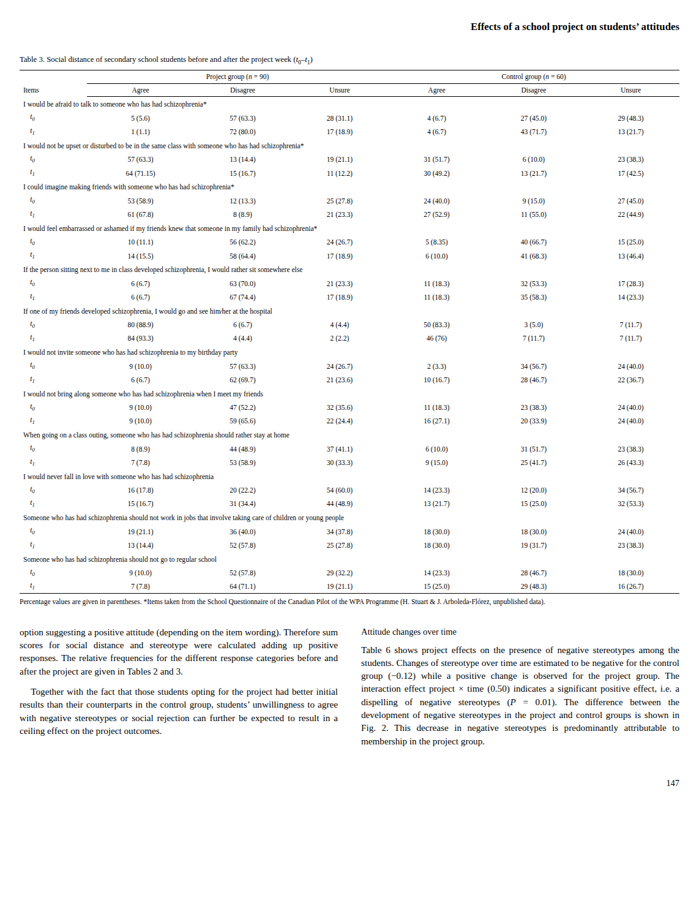Effects of a school project on students’ attitudes
Table 3. Social distance of secondary school students before and after the project week (t0–t1)
| Items | Project group ( n = 90) | Control group ( n = 60) |
| --- | --- | --- |
| Agree | Disagree | Unsure | Agree | Disagree | Unsure |
| I would be afraid to talk to someone who has had schizophrenia* |
| t 0 | 5 (5.6) | 57 (63.3) | 28 (31.1) | 4 (6.7) | 27 (45.0) | 29 (48.3) |
| t 1 | 1 (1.1) | 72 (80.0) | 17 (18.9) | 4 (6.7) | 43 (71.7) | 13 (21.7) |
| I would not be upset or disturbed to be in the same class with someone who has had schizophrenia* |
| t 0 | 57 (63.3) | 13 (14.4) | 19 (21.1) | 31 (51.7) | 6 (10.0) | 23 (38.3) |
| t 1 | 64 (71.15) | 15 (16.7) | 11 (12.2) | 30 (49.2) | 13 (21.7) | 17 (42.5) |
| I could imagine making friends with someone who has had schizophrenia* |
| t 0 | 53 (58.9) | 12 (13.3) | 25 (27.8) | 24 (40.0) | 9 (15.0) | 27 (45.0) |
| t 1 | 61 (67.8) | 8 (8.9) | 21 (23.3) | 27 (52.9) | 11 (55.0) | 22 (44.9) |
| I would feel embarrassed or ashamed if my friends knew that someone in my family had schizophrenia* |
| t 0 | 10 (11.1) | 56 (62.2) | 24 (26.7) | 5 (8.35) | 40 (66.7) | 15 (25.0) |
| t 1 | 14 (15.5) | 58 (64.4) | 17 (18.9) | 6 (10.0) | 41 (68.3) | 13 (46.4) |
| If the person sitting next to me in class developed schizophrenia, I would rather sit somewhere else |
| t 0 | 6 (6.7) | 63 (70.0) | 21 (23.3) | 11 (18.3) | 32 (53.3) | 17 (28.3) |
| t 1 | 6 (6.7) | 67 (74.4) | 17 (18.9) | 11 (18.3) | 35 (58.3) | 14 (23.3) |
| If one of my friends developed schizophrenia, I would go and see him∕her at the hospital |
| t 0 | 80 (88.9) | 6 (6.7) | 4 (4.4) | 50 (83.3) | 3 (5.0) | 7 (11.7) |
| t 1 | 84 (93.3) | 4 (4.4) | 2 (2.2) | 46 (76) | 7 (11.7) | 7 (11.7) |
| I would not invite someone who has had schizophrenia to my birthday party |
| t 0 | 9 (10.0) | 57 (63.3) | 24 (26.7) | 2 (3.3) | 34 (56.7) | 24 (40.0) |
| t 1 | 6 (6.7) | 62 (69.7) | 21 (23.6) | 10 (16.7) | 28 (46.7) | 22 (36.7) |
| I would not bring along someone who has had schizophrenia when I meet my friends |
| t 0 | 9 (10.0) | 47 (52.2) | 32 (35.6) | 11 (18.3) | 23 (38.3) | 24 (40.0) |
| t 1 | 9 (10.0) | 59 (65.6) | 22 (24.4) | 16 (27.1) | 20 (33.9) | 24 (40.0) |
| When going on a class outing, someone who has had schizophrenia should rather stay at home |
| t 0 | 8 (8.9) | 44 (48.9) | 37 (41.1) | 6 (10.0) | 31 (51.7) | 23 (38.3) |
| t 1 | 7 (7.8) | 53 (58.9) | 30 (33.3) | 9 (15.0) | 25 (41.7) | 26 (43.3) |
| I would never fall in love with someone who has had schizophrenia |
| t 0 | 16 (17.8) | 20 (22.2) | 54 (60.0) | 14 (23.3) | 12 (20.0) | 34 (56.7) |
| t 1 | 15 (16.7) | 31 (34.4) | 44 (48.9) | 13 (21.7) | 15 (25.0) | 32 (53.3) |
| Someone who has had schizophrenia should not work in jobs that involve taking care of children or young people |
| t 0 | 19 (21.1) | 36 (40.0) | 34 (37.8) | 18 (30.0) | 18 (30.0) | 24 (40.0) |
| t 1 | 13 (14.4) | 52 (57.8) | 25 (27.8) | 18 (30.0) | 19 (31.7) | 23 (38.3) |
| Someone who has had schizophrenia should not go to regular school |
| t 0 | 9 (10.0) | 52 (57.8) | 29 (32.2) | 14 (23.3) | 28 (46.7) | 18 (30.0) |
| t 1 | 7 (7.8) | 64 (71.1) | 19 (21.1) | 15 (25.0) | 29 (48.3) | 16 (26.7) |
Percentage values are given in parentheses. *Items taken from the School Questionnaire of the Canadian Pilot of the WPA Programme (H. Stuart & J. Arboleda-Flórez, unpublished data).
option suggesting a positive attitude (depending on the item wording). Therefore sum scores for social distance and stereotype were calculated adding up positive responses. The relative frequencies for the different response categories before and after the project are given in Tables 2 and 3.
Together with the fact that those students opting for the project had better initial results than their counterparts in the control group, students’ unwillingness to agree with negative stereotypes or social rejection can further be expected to result in a ceiling effect on the project outcomes.
Attitude changes over time
Table 6 shows project effects on the presence of negative stereotypes among the students. Changes of stereotype over time are estimated to be negative for the control group (−0.12) while a positive change is observed for the project group. The interaction effect project × time (0.50) indicates a significant positive effect, i.e. a dispelling of negative stereotypes (P = 0.01). The difference between the development of negative stereotypes in the project and control groups is shown in Fig. 2. This decrease in negative stereotypes is predominantly attributable to membership in the project group.
147